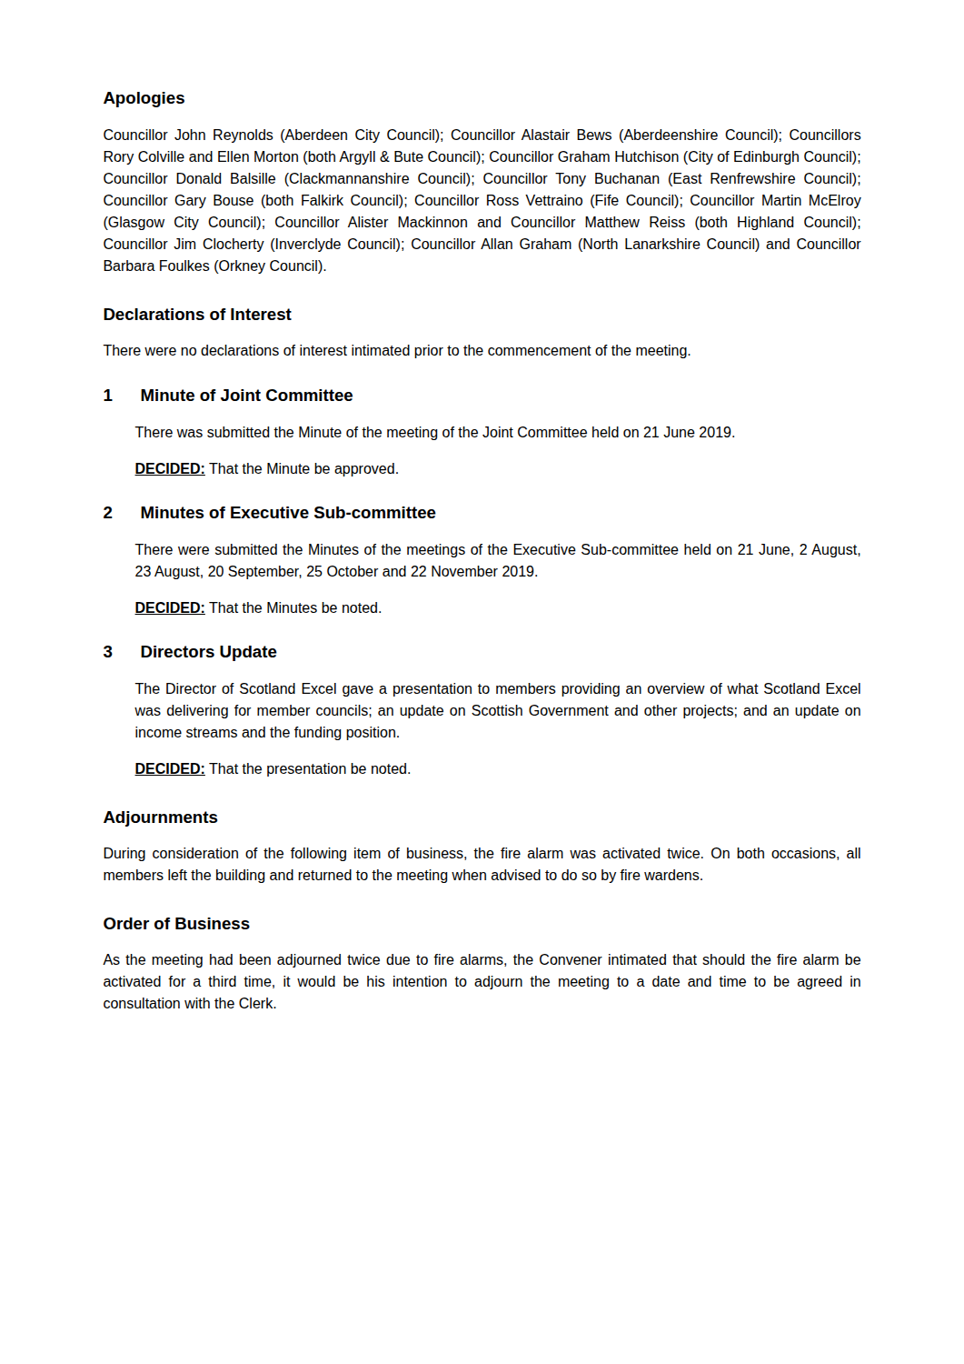Apologies
Councillor John Reynolds (Aberdeen City Council); Councillor Alastair Bews (Aberdeenshire Council); Councillors Rory Colville and Ellen Morton (both Argyll & Bute Council); Councillor Graham Hutchison (City of Edinburgh Council); Councillor Donald Balsille (Clackmannanshire Council); Councillor Tony Buchanan (East Renfrewshire Council); Councillor Gary Bouse (both Falkirk Council); Councillor Ross Vettraino (Fife Council); Councillor Martin McElroy (Glasgow City Council); Councillor Alister Mackinnon and Councillor Matthew Reiss (both Highland Council); Councillor Jim Clocherty (Inverclyde Council); Councillor Allan Graham (North Lanarkshire Council) and Councillor Barbara Foulkes (Orkney Council).
Declarations of Interest
There were no declarations of interest intimated prior to the commencement of the meeting.
1 Minute of Joint Committee
There was submitted the Minute of the meeting of the Joint Committee held on 21 June 2019.
DECIDED: That the Minute be approved.
2 Minutes of Executive Sub-committee
There were submitted the Minutes of the meetings of the Executive Sub-committee held on 21 June, 2 August, 23 August, 20 September, 25 October and 22 November 2019.
DECIDED: That the Minutes be noted.
3 Directors Update
The Director of Scotland Excel gave a presentation to members providing an overview of what Scotland Excel was delivering for member councils; an update on Scottish Government and other projects; and an update on income streams and the funding position.
DECIDED: That the presentation be noted.
Adjournments
During consideration of the following item of business, the fire alarm was activated twice. On both occasions, all members left the building and returned to the meeting when advised to do so by fire wardens.
Order of Business
As the meeting had been adjourned twice due to fire alarms, the Convener intimated that should the fire alarm be activated for a third time, it would be his intention to adjourn the meeting to a date and time to be agreed in consultation with the Clerk.